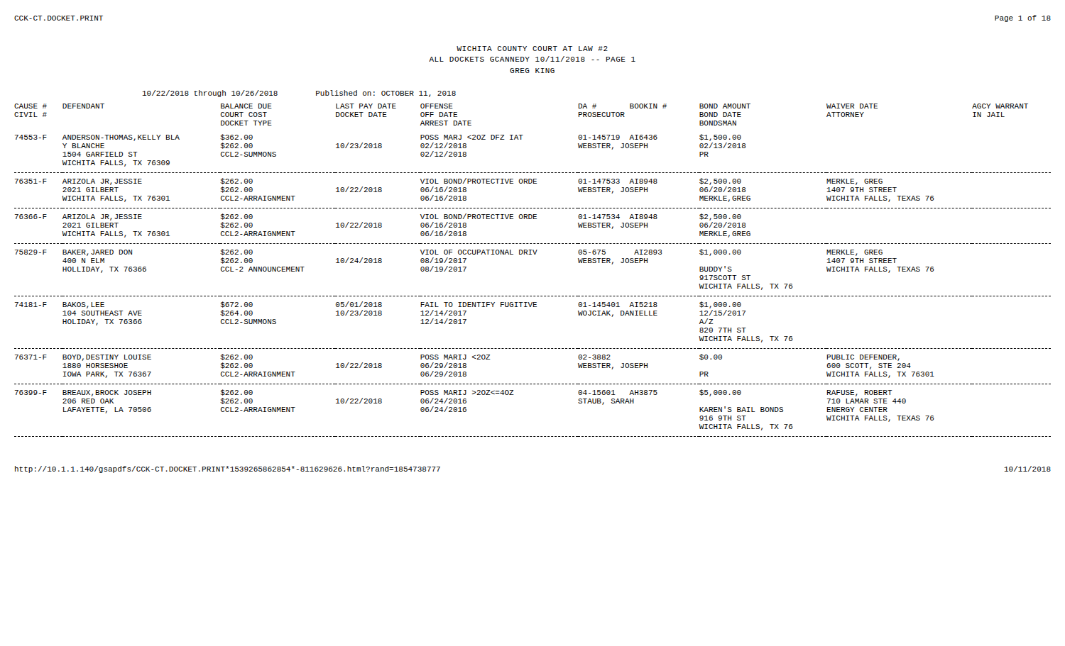CCK-CT.DOCKET.PRINT Page 1 of 18
WICHITA COUNTY COURT AT LAW #2
ALL DOCKETS GCANNEDY 10/11/2018 -- PAGE 1
GREG KING
10/22/2018 through 10/26/2018 Published on: OCTOBER 11, 2018
| CAUSE # CIVIL # | DEFENDANT | BALANCE DUE COURT COST DOCKET TYPE | LAST PAY DATE DOCKET DATE | OFFENSE OFF DATE ARREST DATE | DA # BOOKIN # PROSECUTOR | BOND AMOUNT BOND DATE BONDSMAN | WAIVER DATE ATTORNEY | AGCY WARRANT IN JAIL |
| --- | --- | --- | --- | --- | --- | --- | --- | --- |
| 74553-F | ANDERSON-THOMAS,KELLY BLA Y BLANCHE 1504 GARFIELD ST WICHITA FALLS, TX 76309 | $362.00 $262.00 CCL2-SUMMONS | 10/23/2018 | POSS MARJ <2OZ DFZ IAT 02/12/2018 02/12/2018 | 01-145719 AI6436 WEBSTER, JOSEPH | $1,500.00 02/13/2018 PR | | |
| 76351-F | ARIZOLA JR,JESSIE 2021 GILBERT WICHITA FALLS, TX 76301 | $262.00 $262.00 CCL2-ARRAIGNMENT | 10/22/2018 | VIOL BOND/PROTECTIVE ORDE 06/16/2018 06/16/2018 | 01-147533 AI8948 WEBSTER, JOSEPH | $2,500.00 06/20/2018 MERKLE,GREG | MERKLE, GREG 1407 9TH STREET WICHITA FALLS, TEXAS 76 | |
| 76366-F | ARIZOLA JR,JESSIE 2021 GILBERT WICHITA FALLS, TX 76301 | $262.00 $262.00 CCL2-ARRAIGNMENT | 10/22/2018 | VIOL BOND/PROTECTIVE ORDE 06/16/2018 06/16/2018 | 01-147534 AI8948 WEBSTER, JOSEPH | $2,500.00 06/20/2018 MERKLE,GREG | | |
| 75829-F | BAKER,JARED DON 400 N ELM HOLLIDAY, TX 76366 | $262.00 $262.00 CCL-2 ANNOUNCEMENT | 10/24/2018 | VIOL OF OCCUPATIONAL DRIV 08/19/2017 08/19/2017 | 05-675 AI2893 WEBSTER, JOSEPH | $1,000.00 BUDDY'S 917SCOTT ST WICHITA FALLS, TX 76 | MERKLE, GREG 1407 9TH STREET WICHITA FALLS, TEXAS 76 | |
| 74181-F | BAKOS,LEE 104 SOUTHEAST AVE HOLIDAY, TX 76366 | $672.00 $264.00 CCL2-SUMMONS | 05/01/2018 10/23/2018 | FAIL TO IDENTIFY FUGITIVE 12/14/2017 12/14/2017 | 01-145401 AI5218 WOJCIAK, DANIELLE | $1,000.00 12/15/2017 A/Z 820 7TH ST WICHITA FALLS, TX 76 | | |
| 76371-F | BOYD,DESTINY LOUISE 1880 HORSESHOE IOWA PARK, TX 76367 | $262.00 $262.00 CCL2-ARRAIGNMENT | 10/22/2018 | POSS MARIJ <2OZ 06/29/2018 06/29/2018 | 02-3882 WEBSTER, JOSEPH | $0.00 PR | PUBLIC DEFENDER, 600 SCOTT, STE 204 WICHITA FALLS, TX 76301 | |
| 76399-F | BREAUX,BROCK JOSEPH 206 RED OAK LAFAYETTE, LA 70506 | $262.00 $262.00 CCL2-ARRAIGNMENT | 10/22/2018 | POSS MARIJ >2OZ<=4OZ 06/24/2016 06/24/2016 | 04-15601 AH3875 STAUB, SARAH | $5,000.00 KAREN'S BAIL BONDS 916 9TH ST WICHITA FALLS, TX 76 | RAFUSE, ROBERT 710 LAMAR STE 440 ENERGY CENTER WICHITA FALLS, TEXAS 76 | |
http://10.1.1.140/gsapdfs/CCK-CT.DOCKET.PRINT*1539265862854*-811629626.html?rand=1854738777 10/11/2018